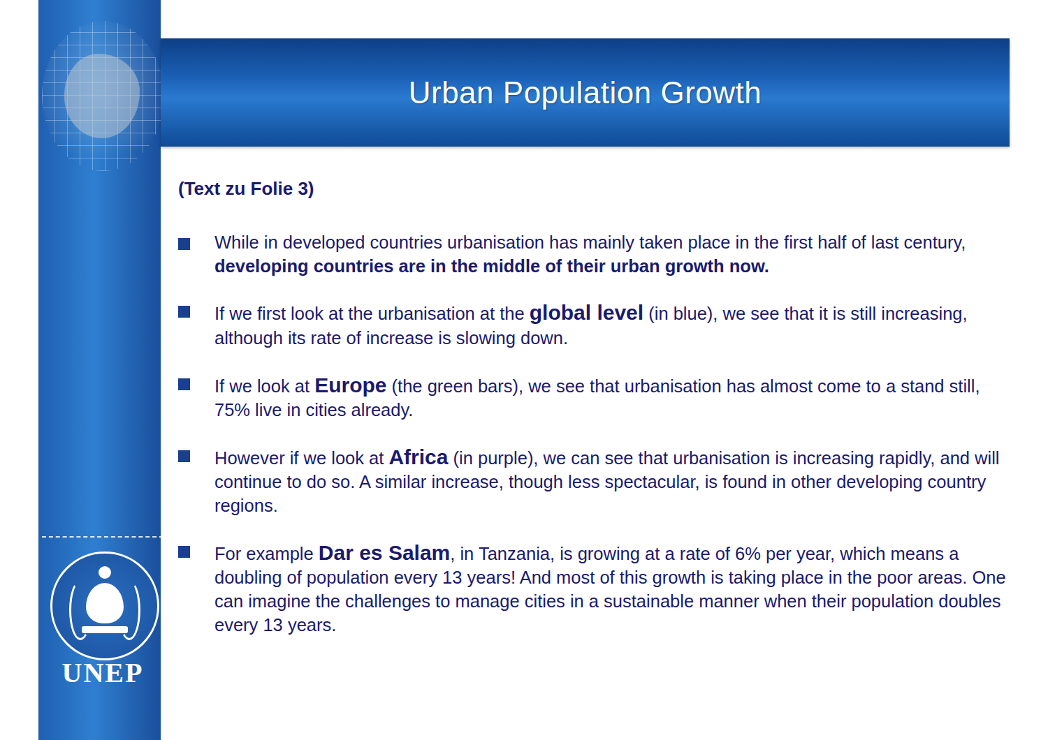Urban Population Growth
(Text zu Folie 3)
While in developed countries urbanisation has mainly taken place in the first half of last century, developing countries are in the middle of their urban growth now.
If we first look at the urbanisation at the global level (in blue), we see that it is still increasing, although its rate of increase is slowing down.
If we look at Europe (the green bars), we see that urbanisation has almost come to a stand still, 75% live in cities already.
However if we look at Africa (in purple), we can see that urbanisation is increasing rapidly, and will continue to do so. A similar increase, though less spectacular, is found in other developing country regions.
For example Dar es Salam, in Tanzania, is growing at a rate of 6% per year, which means a doubling of population every 13 years! And most of this growth is taking place in the poor areas. One can imagine the challenges to manage cities in a sustainable manner when their population doubles every 13 years.
UNEP